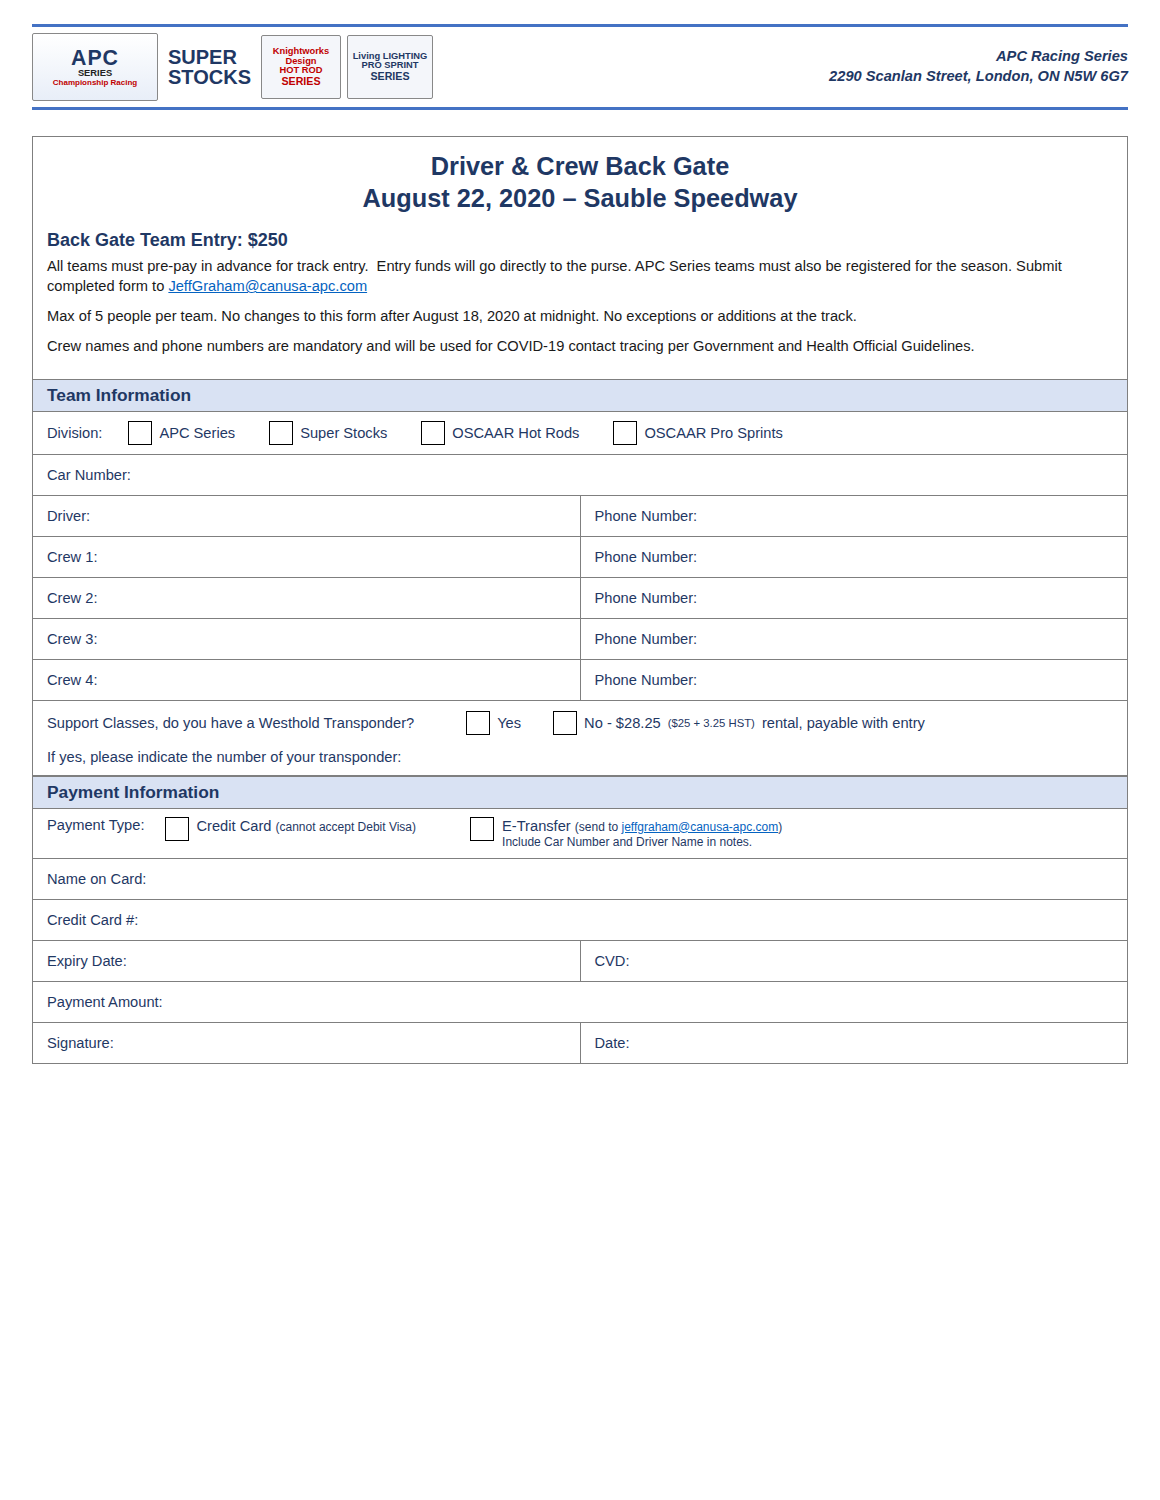APC SERIES Championship Racing
SUPER
STOCKS
Knightworks Design HOT ROD SERIES
Living LIGHTING PRO SPRINT SERIES
APC Racing Series
2290 Scanlan Street, London, ON N5W 6G7
Driver & Crew Back Gate August 22, 2020 – Sauble Speedway
Back Gate Team Entry: $250
All teams must pre-pay in advance for track entry. Entry funds will go directly to the purse. APC Series teams must also be registered for the season. Submit completed form to JeffGraham@canusa-apc.com
Max of 5 people per team. No changes to this form after August 18, 2020 at midnight. No exceptions or additions at the track.
Crew names and phone numbers are mandatory and will be used for COVID-19 contact tracing per Government and Health Official Guidelines.
Team Information
Division: APC Series Super Stocks OSCAAR Hot Rods OSCAAR Pro Sprints
Car Number:
Driver:
Phone Number:
Crew 1:
Phone Number:
Crew 2:
Phone Number:
Crew 3:
Phone Number:
Crew 4:
Phone Number:
Support Classes, do you have a Westhold Transponder? Yes No - $28.25 ($25 + 3.25 HST) rental, payable with entry
If yes, please indicate the number of your transponder:
Payment Information
Payment Type: Credit Card (cannot accept Debit Visa) E-Transfer (send to jeffgraham@canusa-apc.com) Include Car Number and Driver Name in notes.
Name on Card:
Credit Card #:
Expiry Date:
CVD:
Payment Amount:
Signature:
Date: